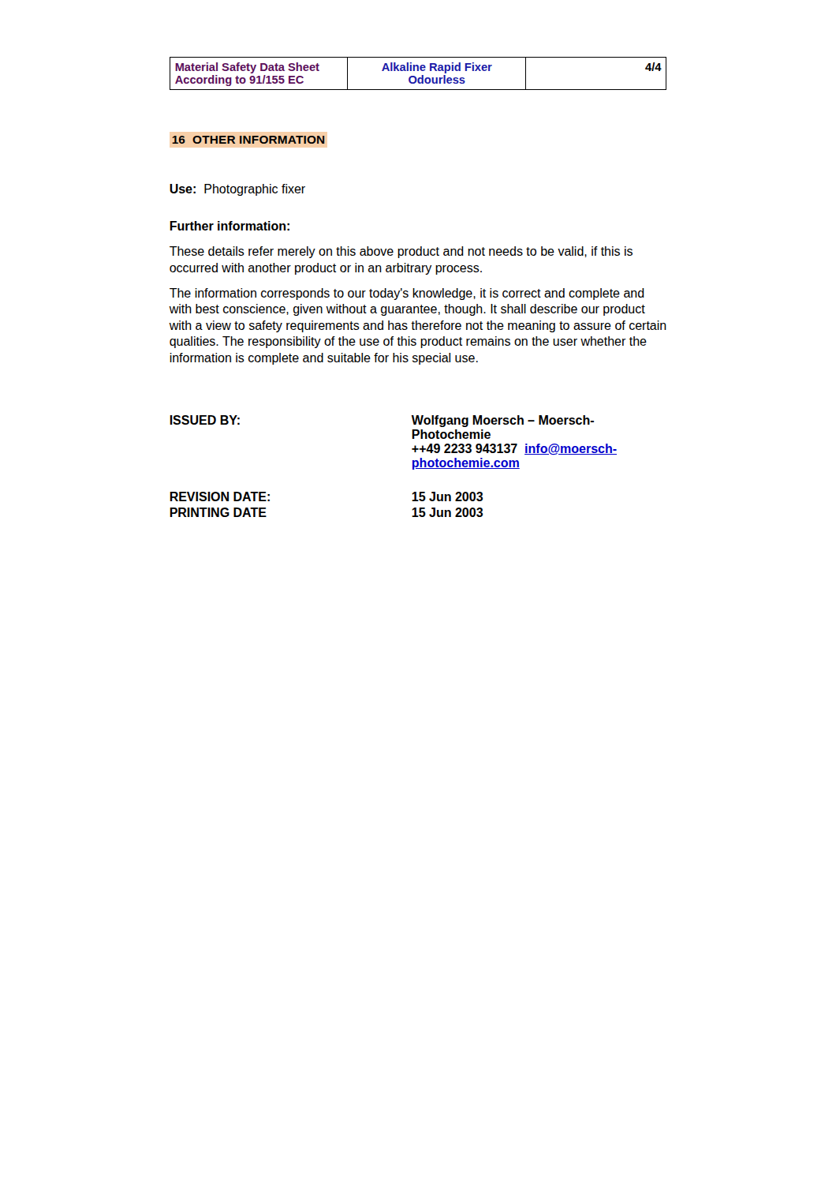| Material Safety Data Sheet According to 91/155 EC | Alkaline Rapid Fixer Odourless | 4/4 |
16 OTHER INFORMATION
Use: Photographic fixer
Further information:
These details refer merely on this above product and not needs to be valid, if this is occurred with another product or in an arbitrary process.
The information corresponds to our today's knowledge, it is correct and complete and with best conscience, given without a guarantee, though. It shall describe our product with a view to safety requirements and has therefore not the meaning to assure of certain qualities. The responsibility of the use of this product remains on the user whether the information is complete and suitable for his special use.
| ISSUED BY: | Wolfgang Moersch – Moersch-Photochemie ++49 2233 943137 info@moersch-photochemie.com |
| REVISION DATE: | 15 Jun 2003 |
| PRINTING DATE | 15 Jun 2003 |